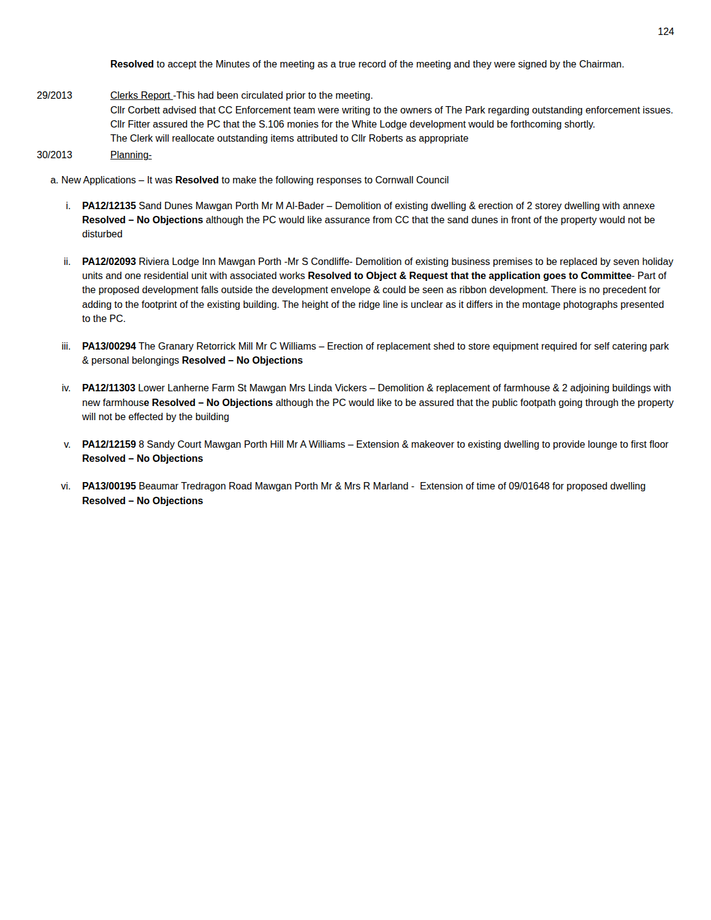124
Resolved to accept the Minutes of the meeting as a true record of the meeting and they were signed by the Chairman.
29/2013
Clerks Report -This had been circulated prior to the meeting.
Cllr Corbett advised that CC Enforcement team were writing to the owners of The Park regarding outstanding enforcement issues.
Cllr Fitter assured the PC that the S.106 monies for the White Lodge development would be forthcoming shortly.
The Clerk will reallocate outstanding items attributed to Cllr Roberts as appropriate
30/2013
Planning-
New Applications – It was Resolved to make the following responses to Cornwall Council
PA12/12135 Sand Dunes Mawgan Porth Mr M Al-Bader – Demolition of existing dwelling & erection of 2 storey dwelling with annexe Resolved – No Objections although the PC would like assurance from CC that the sand dunes in front of the property would not be disturbed
PA12/02093 Riviera Lodge Inn Mawgan Porth -Mr S Condliffe- Demolition of existing business premises to be replaced by seven holiday units and one residential unit with associated works Resolved to Object & Request that the application goes to Committee- Part of the proposed development falls outside the development envelope & could be seen as ribbon development. There is no precedent for adding to the footprint of the existing building. The height of the ridge line is unclear as it differs in the montage photographs presented to the PC.
PA13/00294 The Granary Retorrick Mill Mr C Williams – Erection of replacement shed to store equipment required for self catering park & personal belongings Resolved – No Objections
PA12/11303 Lower Lanherne Farm St Mawgan Mrs Linda Vickers – Demolition & replacement of farmhouse & 2 adjoining buildings with new farmhouse Resolved – No Objections although the PC would like to be assured that the public footpath going through the property will not be effected by the building
PA12/12159 8 Sandy Court Mawgan Porth Hill Mr A Williams – Extension & makeover to existing dwelling to provide lounge to first floor Resolved – No Objections
PA13/00195 Beaumar Tredragon Road Mawgan Porth Mr & Mrs R Marland - Extension of time of 09/01648 for proposed dwelling Resolved – No Objections